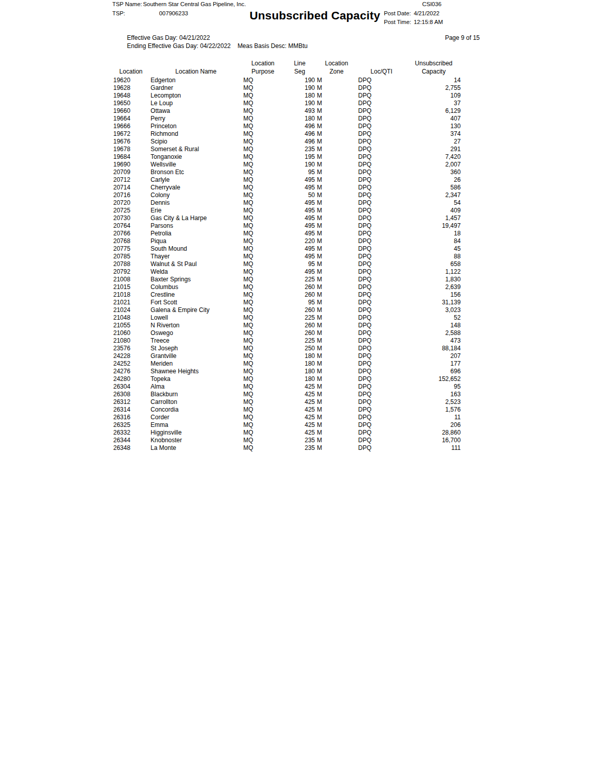| TSP Name: Southern Star Central Gas Pipeline, Inc. TSP: 007906233 | Unsubscribed Capacity | CSI036 Post Date: 4/21/2022 Post Time: 12:15:8 AM |
Effective Gas Day: 04/21/2022 Page 9 of 15
Ending Effective Gas Day: 04/22/2022 Meas Basis Desc: MMBtu
| | | Location | Line | Location | | Unsubscribed | |
| --- | --- | --- | --- | --- | --- | --- | --- |
| Location | Location Name | Purpose | Seg | Zone | Loc/QTI | Capacity | |
| 19620 | Edgerton | MQ | 190 | M | DPQ | 14 | |
| 19628 | Gardner | MQ | 190 | M | DPQ | 2,755 | |
| 19648 | Lecompton | MQ | 180 | M | DPQ | 109 | |
| 19650 | Le Loup | MQ | 190 | M | DPQ | 37 | |
| 19660 | Ottawa | MQ | 493 | M | DPQ | 6,129 | |
| 19664 | Perry | MQ | 180 | M | DPQ | 407 | |
| 19666 | Princeton | MQ | 496 | M | DPQ | 130 | |
| 19672 | Richmond | MQ | 496 | M | DPQ | 374 | |
| 19676 | Scipio | MQ | 496 | M | DPQ | 27 | |
| 19678 | Somerset & Rural | MQ | 235 | M | DPQ | 291 | |
| 19684 | Tonganoxie | MQ | 195 | M | DPQ | 7,420 | |
| 19690 | Wellsville | MQ | 190 | M | DPQ | 2,007 | |
| 20709 | Bronson Etc | MQ | 95 | M | DPQ | 360 | |
| 20712 | Carlyle | MQ | 495 | M | DPQ | 26 | |
| 20714 | Cherryvale | MQ | 495 | M | DPQ | 586 | |
| 20716 | Colony | MQ | 50 | M | DPQ | 2,347 | |
| 20720 | Dennis | MQ | 495 | M | DPQ | 54 | |
| 20725 | Erie | MQ | 495 | M | DPQ | 409 | |
| 20730 | Gas City & La Harpe | MQ | 495 | M | DPQ | 1,457 | |
| 20764 | Parsons | MQ | 495 | M | DPQ | 19,497 | |
| 20766 | Petrolia | MQ | 495 | M | DPQ | 18 | |
| 20768 | Piqua | MQ | 220 | M | DPQ | 84 | |
| 20775 | South Mound | MQ | 495 | M | DPQ | 45 | |
| 20785 | Thayer | MQ | 495 | M | DPQ | 88 | |
| 20788 | Walnut & St Paul | MQ | 95 | M | DPQ | 658 | |
| 20792 | Welda | MQ | 495 | M | DPQ | 1,122 | |
| 21008 | Baxter Springs | MQ | 225 | M | DPQ | 1,830 | |
| 21015 | Columbus | MQ | 260 | M | DPQ | 2,639 | |
| 21018 | Crestline | MQ | 260 | M | DPQ | 156 | |
| 21021 | Fort Scott | MQ | 95 | M | DPQ | 31,139 | |
| 21024 | Galena & Empire City | MQ | 260 | M | DPQ | 3,023 | |
| 21048 | Lowell | MQ | 225 | M | DPQ | 52 | |
| 21055 | N Riverton | MQ | 260 | M | DPQ | 148 | |
| 21060 | Oswego | MQ | 260 | M | DPQ | 2,588 | |
| 21080 | Treece | MQ | 225 | M | DPQ | 473 | |
| 23576 | St Joseph | MQ | 250 | M | DPQ | 88,184 | |
| 24228 | Grantville | MQ | 180 | M | DPQ | 207 | |
| 24252 | Meriden | MQ | 180 | M | DPQ | 177 | |
| 24276 | Shawnee Heights | MQ | 180 | M | DPQ | 696 | |
| 24280 | Topeka | MQ | 180 | M | DPQ | 152,652 | |
| 26304 | Alma | MQ | 425 | M | DPQ | 95 | |
| 26308 | Blackburn | MQ | 425 | M | DPQ | 163 | |
| 26312 | Carrollton | MQ | 425 | M | DPQ | 2,523 | |
| 26314 | Concordia | MQ | 425 | M | DPQ | 1,576 | |
| 26316 | Corder | MQ | 425 | M | DPQ | 11 | |
| 26325 | Emma | MQ | 425 | M | DPQ | 206 | |
| 26332 | Higginsville | MQ | 425 | M | DPQ | 28,860 | |
| 26344 | Knobnoster | MQ | 235 | M | DPQ | 16,700 | |
| 26348 | La Monte | MQ | 235 | M | DPQ | 111 | |